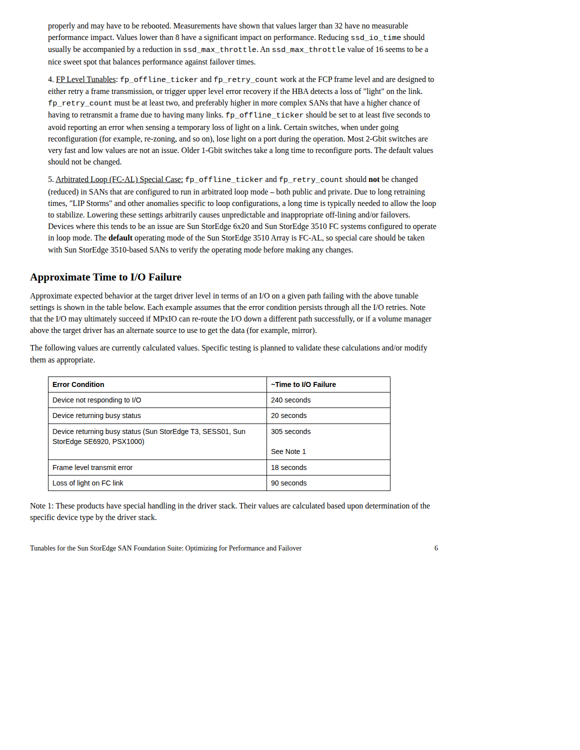properly and may have to be rebooted. Measurements have shown that values larger than 32 have no measurable performance impact. Values lower than 8 have a significant impact on performance. Reducing ssd_io_time should usually be accompanied by a reduction in ssd_max_throttle. An ssd_max_throttle value of 16 seems to be a nice sweet spot that balances performance against failover times.
4. FP Level Tunables: fp_offline_ticker and fp_retry_count work at the FCP frame level and are designed to either retry a frame transmission, or trigger upper level error recovery if the HBA detects a loss of "light" on the link. fp_retry_count must be at least two, and preferably higher in more complex SANs that have a higher chance of having to retransmit a frame due to having many links. fp_offline_ticker should be set to at least five seconds to avoid reporting an error when sensing a temporary loss of light on a link. Certain switches, when under going reconfiguration (for example, re-zoning, and so on), lose light on a port during the operation. Most 2-Gbit switches are very fast and low values are not an issue. Older 1-Gbit switches take a long time to reconfigure ports. The default values should not be changed.
5. Arbitrated Loop (FC-AL) Special Case: fp_offline_ticker and fp_retry_count should not be changed (reduced) in SANs that are configured to run in arbitrated loop mode – both public and private. Due to long retraining times, "LIP Storms" and other anomalies specific to loop configurations, a long time is typically needed to allow the loop to stabilize. Lowering these settings arbitrarily causes unpredictable and inappropriate off-lining and/or failovers. Devices where this tends to be an issue are Sun StorEdge 6x20 and Sun StorEdge 3510 FC systems configured to operate in loop mode. The default operating mode of the Sun StorEdge 3510 Array is FC-AL, so special care should be taken with Sun StorEdge 3510-based SANs to verify the operating mode before making any changes.
Approximate Time to I/O Failure
Approximate expected behavior at the target driver level in terms of an I/O on a given path failing with the above tunable settings is shown in the table below. Each example assumes that the error condition persists through all the I/O retries. Note that the I/O may ultimately succeed if MPxIO can re-route the I/O down a different path successfully, or if a volume manager above the target driver has an alternate source to use to get the data (for example, mirror).
The following values are currently calculated values. Specific testing is planned to validate these calculations and/or modify them as appropriate.
| Error Condition | ~Time to I/O Failure |
| --- | --- |
| Device not responding to I/O | 240 seconds |
| Device returning busy status | 20 seconds |
| Device returning busy status (Sun StorEdge T3, SESS01, Sun StorEdge SE6920, PSX1000) | 305 seconds See Note 1 |
| Frame level transmit error | 18 seconds |
| Loss of light on FC link | 90 seconds |
Note 1: These products have special handling in the driver stack. Their values are calculated based upon determination of the specific device type by the driver stack.
Tunables for the Sun StorEdge SAN Foundation Suite: Optimizing for Performance and Failover 6